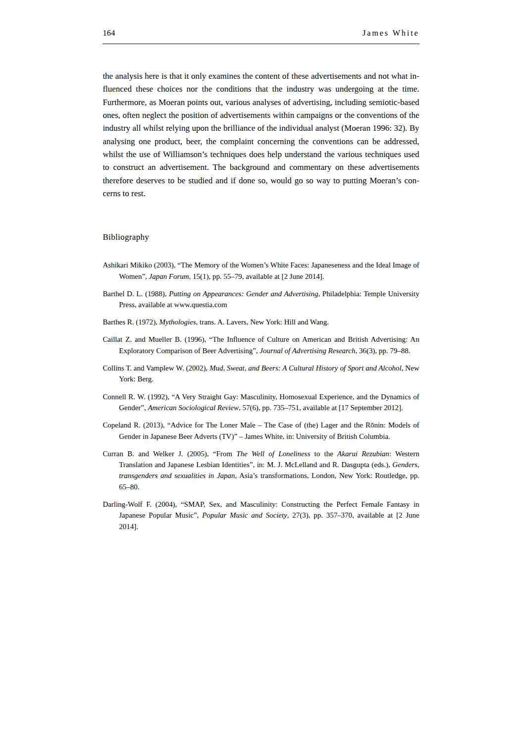164 James White
the analysis here is that it only examines the content of these advertisements and not what influenced these choices nor the conditions that the industry was undergoing at the time. Furthermore, as Moeran points out, various analyses of advertising, including semiotic-based ones, often neglect the position of advertisements within campaigns or the conventions of the industry all whilst relying upon the brilliance of the individual analyst (Moeran 1996: 32). By analysing one product, beer, the complaint concerning the conventions can be addressed, whilst the use of Williamson’s techniques does help understand the various techniques used to construct an advertisement. The background and commentary on these advertisements therefore deserves to be studied and if done so, would go so way to putting Moeran’s concerns to rest.
Bibliography
Ashikari Mikiko (2003), “The Memory of the Women’s White Faces: Japaneseness and the Ideal Image of Women”, Japan Forum, 15(1), pp. 55–79, available at [2 June 2014].
Barthel D. L. (1988), Putting on Appearances: Gender and Advertising, Philadelphia: Temple University Press, available at www.questia.com
Barthes R. (1972), Mythologies, trans. A. Lavers, New York: Hill and Wang.
Caillat Z. and Mueller B. (1996), “The Influence of Culture on American and British Advertising: An Exploratory Comparison of Beer Advertising”, Journal of Advertising Research, 36(3), pp. 79–88.
Collins T. and Vamplew W. (2002), Mud, Sweat, and Beers: A Cultural History of Sport and Alcohol, New York: Berg.
Connell R. W. (1992), “A Very Straight Gay: Masculinity, Homosexual Experience, and the Dynamics of Gender”, American Sociological Review, 57(6), pp. 735–751, available at [17 September 2012].
Copeland R. (2013), “Advice for The Loner Male – The Case of (the) Lager and the Rōnin: Models of Gender in Japanese Beer Adverts (TV)” – James White, in: University of British Columbia.
Curran B. and Welker J. (2005), “From The Well of Loneliness to the Akarui Rezubian: Western Translation and Japanese Lesbian Identities”, in: M. J. McLelland and R. Dasgupta (eds.), Genders, transgenders and sexualities in Japan, Asia’s transformations, London, New York: Routledge, pp. 65–80.
Darling-Wolf F. (2004), “SMAP, Sex, and Masculinity: Constructing the Perfect Female Fantasy in Japanese Popular Music”, Popular Music and Society, 27(3), pp. 357–370, available at [2 June 2014].